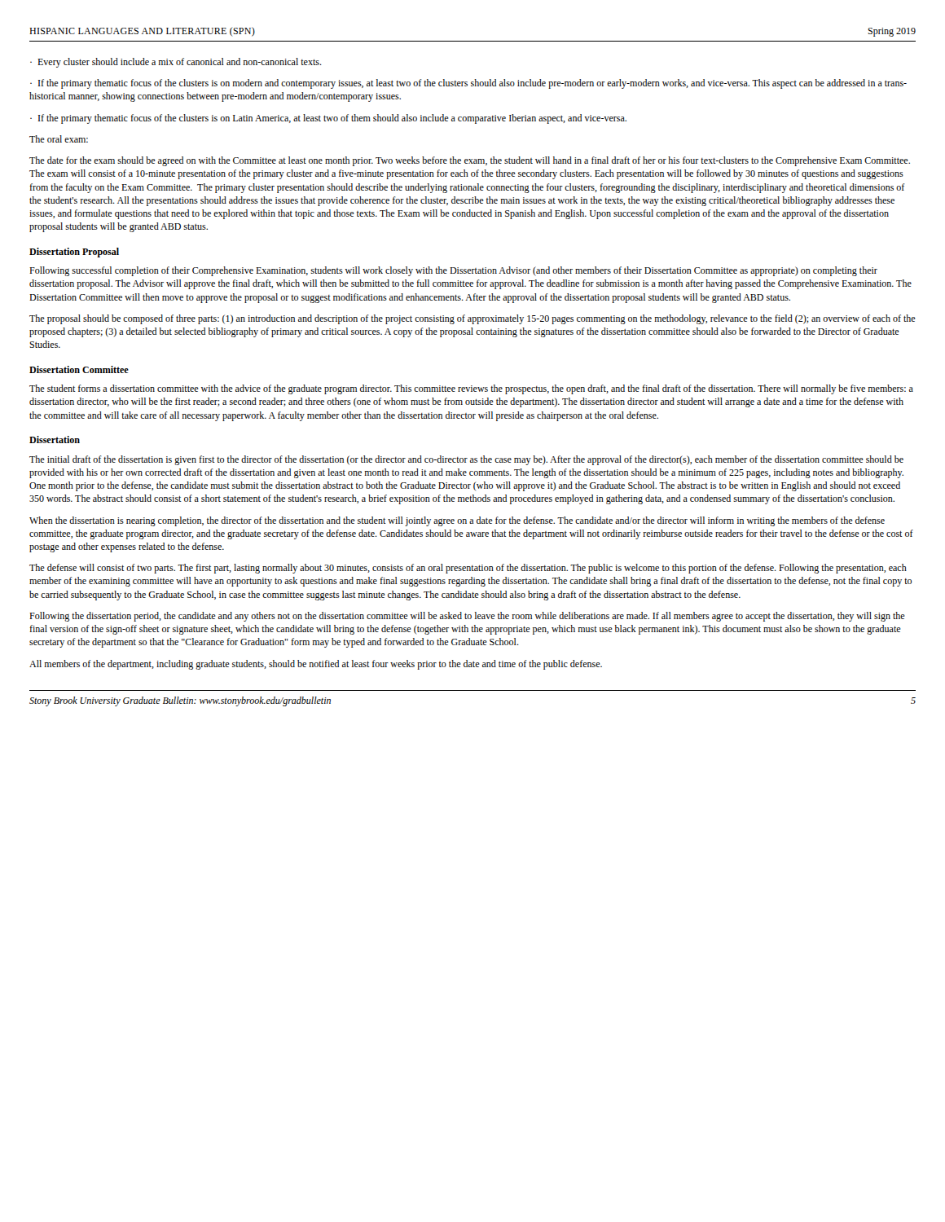HISPANIC LANGUAGES AND LITERATURE (SPN)
Spring 2019
· Every cluster should include a mix of canonical and non-canonical texts.
· If the primary thematic focus of the clusters is on modern and contemporary issues, at least two of the clusters should also include pre-modern or early-modern works, and vice-versa. This aspect can be addressed in a trans-historical manner, showing connections between pre-modern and modern/contemporary issues.
· If the primary thematic focus of the clusters is on Latin America, at least two of them should also include a comparative Iberian aspect, and vice-versa.
The oral exam:
The date for the exam should be agreed on with the Committee at least one month prior. Two weeks before the exam, the student will hand in a final draft of her or his four text-clusters to the Comprehensive Exam Committee. The exam will consist of a 10-minute presentation of the primary cluster and a five-minute presentation for each of the three secondary clusters. Each presentation will be followed by 30 minutes of questions and suggestions from the faculty on the Exam Committee. The primary cluster presentation should describe the underlying rationale connecting the four clusters, foregrounding the disciplinary, interdisciplinary and theoretical dimensions of the student's research. All the presentations should address the issues that provide coherence for the cluster, describe the main issues at work in the texts, the way the existing critical/theoretical bibliography addresses these issues, and formulate questions that need to be explored within that topic and those texts. The Exam will be conducted in Spanish and English. Upon successful completion of the exam and the approval of the dissertation proposal students will be granted ABD status.
Dissertation Proposal
Following successful completion of their Comprehensive Examination, students will work closely with the Dissertation Advisor (and other members of their Dissertation Committee as appropriate) on completing their dissertation proposal. The Advisor will approve the final draft, which will then be submitted to the full committee for approval. The deadline for submission is a month after having passed the Comprehensive Examination. The Dissertation Committee will then move to approve the proposal or to suggest modifications and enhancements. After the approval of the dissertation proposal students will be granted ABD status.
The proposal should be composed of three parts: (1) an introduction and description of the project consisting of approximately 15-20 pages commenting on the methodology, relevance to the field (2); an overview of each of the proposed chapters; (3) a detailed but selected bibliography of primary and critical sources. A copy of the proposal containing the signatures of the dissertation committee should also be forwarded to the Director of Graduate Studies.
Dissertation Committee
The student forms a dissertation committee with the advice of the graduate program director. This committee reviews the prospectus, the open draft, and the final draft of the dissertation. There will normally be five members: a dissertation director, who will be the first reader; a second reader; and three others (one of whom must be from outside the department). The dissertation director and student will arrange a date and a time for the defense with the committee and will take care of all necessary paperwork. A faculty member other than the dissertation director will preside as chairperson at the oral defense.
Dissertation
The initial draft of the dissertation is given first to the director of the dissertation (or the director and co-director as the case may be). After the approval of the director(s), each member of the dissertation committee should be provided with his or her own corrected draft of the dissertation and given at least one month to read it and make comments. The length of the dissertation should be a minimum of 225 pages, including notes and bibliography. One month prior to the defense, the candidate must submit the dissertation abstract to both the Graduate Director (who will approve it) and the Graduate School. The abstract is to be written in English and should not exceed 350 words. The abstract should consist of a short statement of the student's research, a brief exposition of the methods and procedures employed in gathering data, and a condensed summary of the dissertation's conclusion.
When the dissertation is nearing completion, the director of the dissertation and the student will jointly agree on a date for the defense. The candidate and/or the director will inform in writing the members of the defense committee, the graduate program director, and the graduate secretary of the defense date. Candidates should be aware that the department will not ordinarily reimburse outside readers for their travel to the defense or the cost of postage and other expenses related to the defense.
The defense will consist of two parts. The first part, lasting normally about 30 minutes, consists of an oral presentation of the dissertation. The public is welcome to this portion of the defense. Following the presentation, each member of the examining committee will have an opportunity to ask questions and make final suggestions regarding the dissertation. The candidate shall bring a final draft of the dissertation to the defense, not the final copy to be carried subsequently to the Graduate School, in case the committee suggests last minute changes. The candidate should also bring a draft of the dissertation abstract to the defense.
Following the dissertation period, the candidate and any others not on the dissertation committee will be asked to leave the room while deliberations are made. If all members agree to accept the dissertation, they will sign the final version of the sign-off sheet or signature sheet, which the candidate will bring to the defense (together with the appropriate pen, which must use black permanent ink). This document must also be shown to the graduate secretary of the department so that the "Clearance for Graduation" form may be typed and forwarded to the Graduate School.
All members of the department, including graduate students, should be notified at least four weeks prior to the date and time of the public defense.
Stony Brook University Graduate Bulletin: www.stonybrook.edu/gradbulletin
5